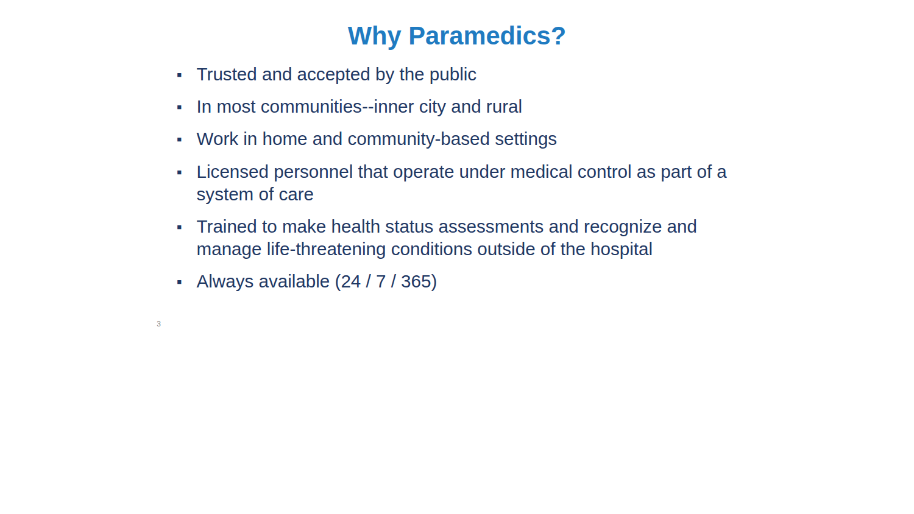Why Paramedics?
Trusted and accepted by the public
In most communities--inner city and rural
Work in home and community-based settings
Licensed personnel that operate under medical control as part of a system of care
Trained to make health status assessments and recognize and manage life-threatening conditions outside of the hospital
Always available (24 / 7 / 365)
3